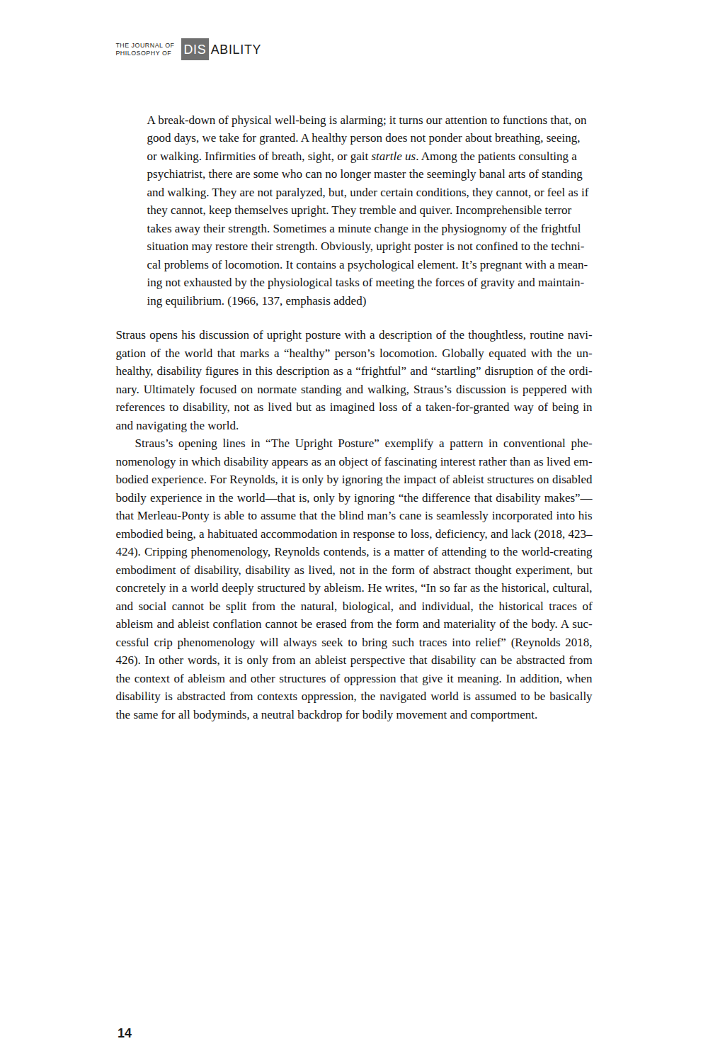The Journal of
Philosophy of
Dis ability
A break-down of physical well-being is alarming; it turns our attention to functions that, on good days, we take for granted. A healthy person does not ponder about breathing, seeing, or walking. Infirmities of breath, sight, or gait startle us. Among the patients consulting a psychiatrist, there are some who can no longer master the seemingly banal arts of standing and walking. They are not paralyzed, but, under certain conditions, they cannot, or feel as if they cannot, keep themselves upright. They tremble and quiver. Incomprehensible terror takes away their strength. Sometimes a minute change in the physiognomy of the frightful situation may restore their strength. Obviously, upright poster is not confined to the technical problems of locomotion. It contains a psychological element. It’s pregnant with a meaning not exhausted by the physiological tasks of meeting the forces of gravity and maintaining equilibrium. (1966, 137, emphasis added)
Straus opens his discussion of upright posture with a description of the thoughtless, routine navigation of the world that marks a “healthy” person’s locomotion. Globally equated with the unhealthy, disability figures in this description as a “frightful” and “startling” disruption of the ordinary. Ultimately focused on normate standing and walking, Straus’s discussion is peppered with references to disability, not as lived but as imagined loss of a taken-for-granted way of being in and navigating the world.
Straus’s opening lines in “The Upright Posture” exemplify a pattern in conventional phenomenology in which disability appears as an object of fascinating interest rather than as lived embodied experience. For Reynolds, it is only by ignoring the impact of ableist structures on disabled bodily experience in the world—that is, only by ignoring “the difference that disability makes”—that Merleau-Ponty is able to assume that the blind man’s cane is seamlessly incorporated into his embodied being, a habituated accommodation in response to loss, deficiency, and lack (2018, 423–424). Cripping phenomenology, Reynolds contends, is a matter of attending to the world-creating embodiment of disability, disability as lived, not in the form of abstract thought experiment, but concretely in a world deeply structured by ableism. He writes, “In so far as the historical, cultural, and social cannot be split from the natural, biological, and individual, the historical traces of ableism and ableist conflation cannot be erased from the form and materiality of the body. A successful crip phenomenology will always seek to bring such traces into relief” (Reynolds 2018, 426). In other words, it is only from an ableist perspective that disability can be abstracted from the context of ableism and other structures of oppression that give it meaning. In addition, when disability is abstracted from contexts oppression, the navigated world is assumed to be basically the same for all bodyminds, a neutral backdrop for bodily movement and comportment.
14